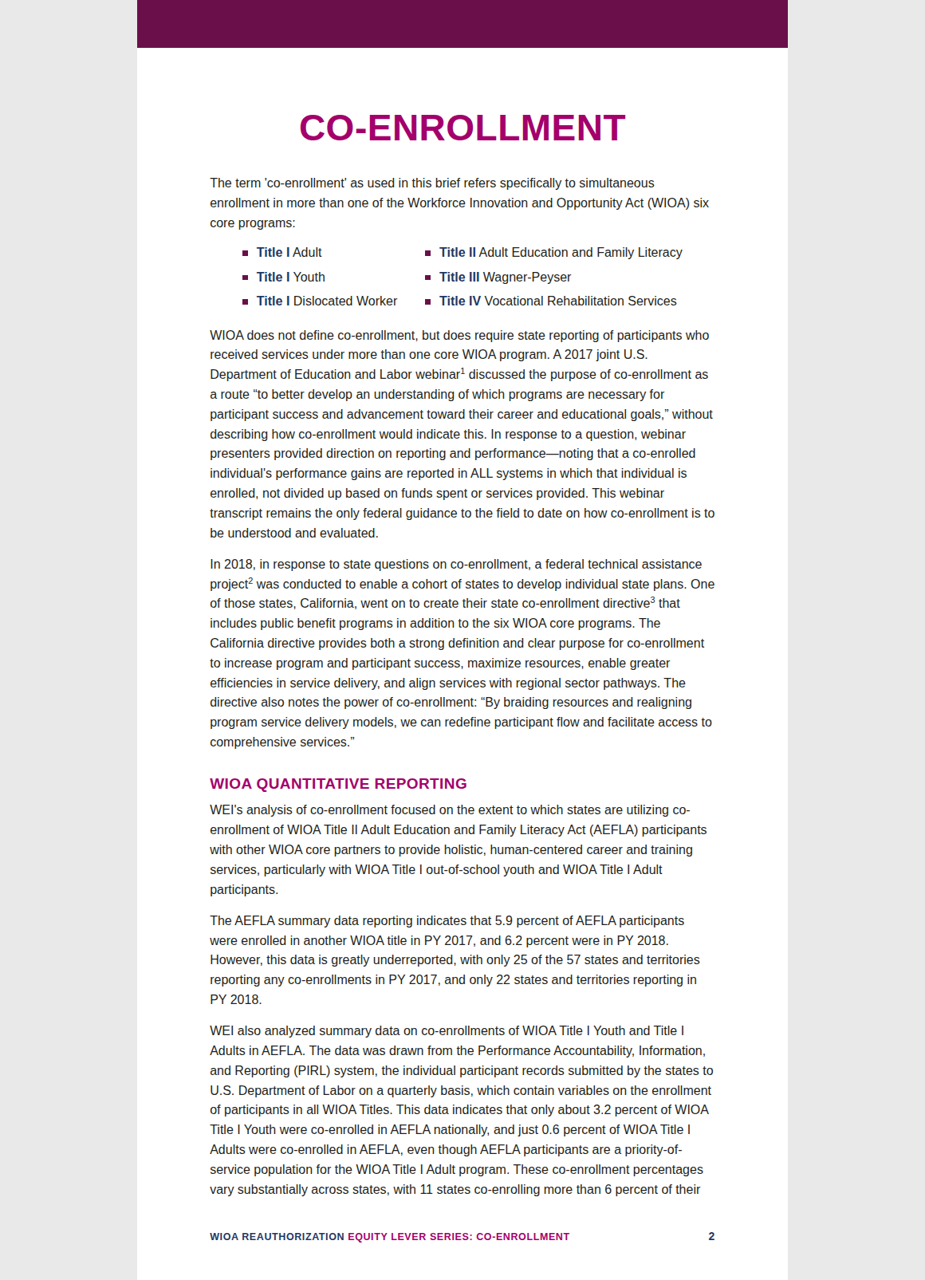Co-Enrollment
The term 'co-enrollment' as used in this brief refers specifically to simultaneous enrollment in more than one of the Workforce Innovation and Opportunity Act (WIOA) six core programs:
Title I Adult
Title II Adult Education and Family Literacy
Title I Youth
Title III Wagner-Peyser
Title I Dislocated Worker
Title IV Vocational Rehabilitation Services
WIOA does not define co-enrollment, but does require state reporting of participants who received services under more than one core WIOA program. A 2017 joint U.S. Department of Education and Labor webinar1 discussed the purpose of co-enrollment as a route “to better develop an understanding of which programs are necessary for participant success and advancement toward their career and educational goals,” without describing how co-enrollment would indicate this. In response to a question, webinar presenters provided direction on reporting and performance—noting that a co-enrolled individual's performance gains are reported in ALL systems in which that individual is enrolled, not divided up based on funds spent or services provided. This webinar transcript remains the only federal guidance to the field to date on how co-enrollment is to be understood and evaluated.
In 2018, in response to state questions on co-enrollment, a federal technical assistance project2 was conducted to enable a cohort of states to develop individual state plans. One of those states, California, went on to create their state co-enrollment directive3 that includes public benefit programs in addition to the six WIOA core programs. The California directive provides both a strong definition and clear purpose for co-enrollment to increase program and participant success, maximize resources, enable greater efficiencies in service delivery, and align services with regional sector pathways. The directive also notes the power of co-enrollment: “By braiding resources and realigning program service delivery models, we can redefine participant flow and facilitate access to comprehensive services.”
WIOA Quantitative Reporting
WEI's analysis of co-enrollment focused on the extent to which states are utilizing co-enrollment of WIOA Title II Adult Education and Family Literacy Act (AEFLA) participants with other WIOA core partners to provide holistic, human-centered career and training services, particularly with WIOA Title I out-of-school youth and WIOA Title I Adult participants.
The AEFLA summary data reporting indicates that 5.9 percent of AEFLA participants were enrolled in another WIOA title in PY 2017, and 6.2 percent were in PY 2018. However, this data is greatly underreported, with only 25 of the 57 states and territories reporting any co-enrollments in PY 2017, and only 22 states and territories reporting in PY 2018.
WEI also analyzed summary data on co-enrollments of WIOA Title I Youth and Title I Adults in AEFLA. The data was drawn from the Performance Accountability, Information, and Reporting (PIRL) system, the individual participant records submitted by the states to U.S. Department of Labor on a quarterly basis, which contain variables on the enrollment of participants in all WIOA Titles. This data indicates that only about 3.2 percent of WIOA Title I Youth were co-enrolled in AEFLA nationally, and just 0.6 percent of WIOA Title I Adults were co-enrolled in AEFLA, even though AEFLA participants are a priority-of-service population for the WIOA Title I Adult program. These co-enrollment percentages vary substantially across states, with 11 states co-enrolling more than 6 percent of their
WIOA Reauthorization Equity Lever Series: Co-Enrollment
2